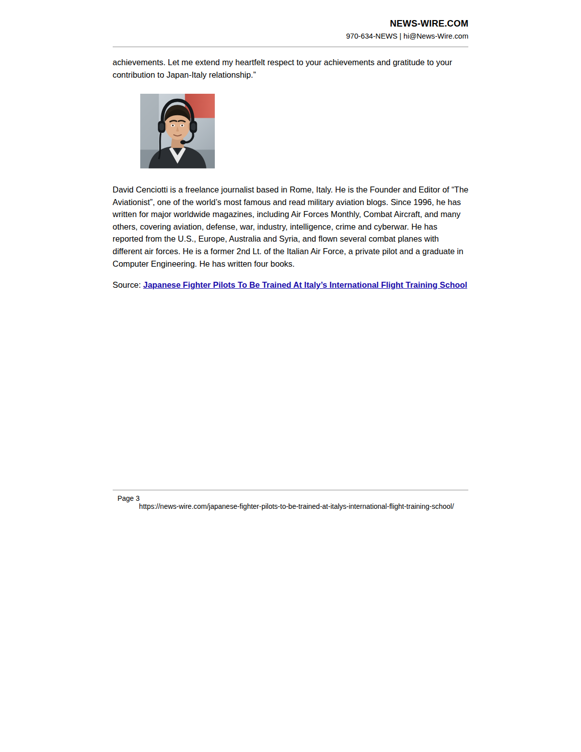NEWS-WIRE.COM
970-634-NEWS | hi@News-Wire.com
achievements. Let me extend my heartfelt respect to your achievements and gratitude to your contribution to Japan-Italy relationship.”
David Cenciotti is a freelance journalist based in Rome, Italy. He is the Founder and Editor of “The Aviationist”, one of the world’s most famous and read military aviation blogs. Since 1996, he has written for major worldwide magazines, including Air Forces Monthly, Combat Aircraft, and many others, covering aviation, defense, war, industry, intelligence, crime and cyberwar. He has reported from the U.S., Europe, Australia and Syria, and flown several combat planes with different air forces. He is a former 2nd Lt. of the Italian Air Force, a private pilot and a graduate in Computer Engineering. He has written four books.
Source: Japanese Fighter Pilots To Be Trained At Italy’s International Flight Training School
Page 3
https://news-wire.com/japanese-fighter-pilots-to-be-trained-at-italys-international-flight-training-school/